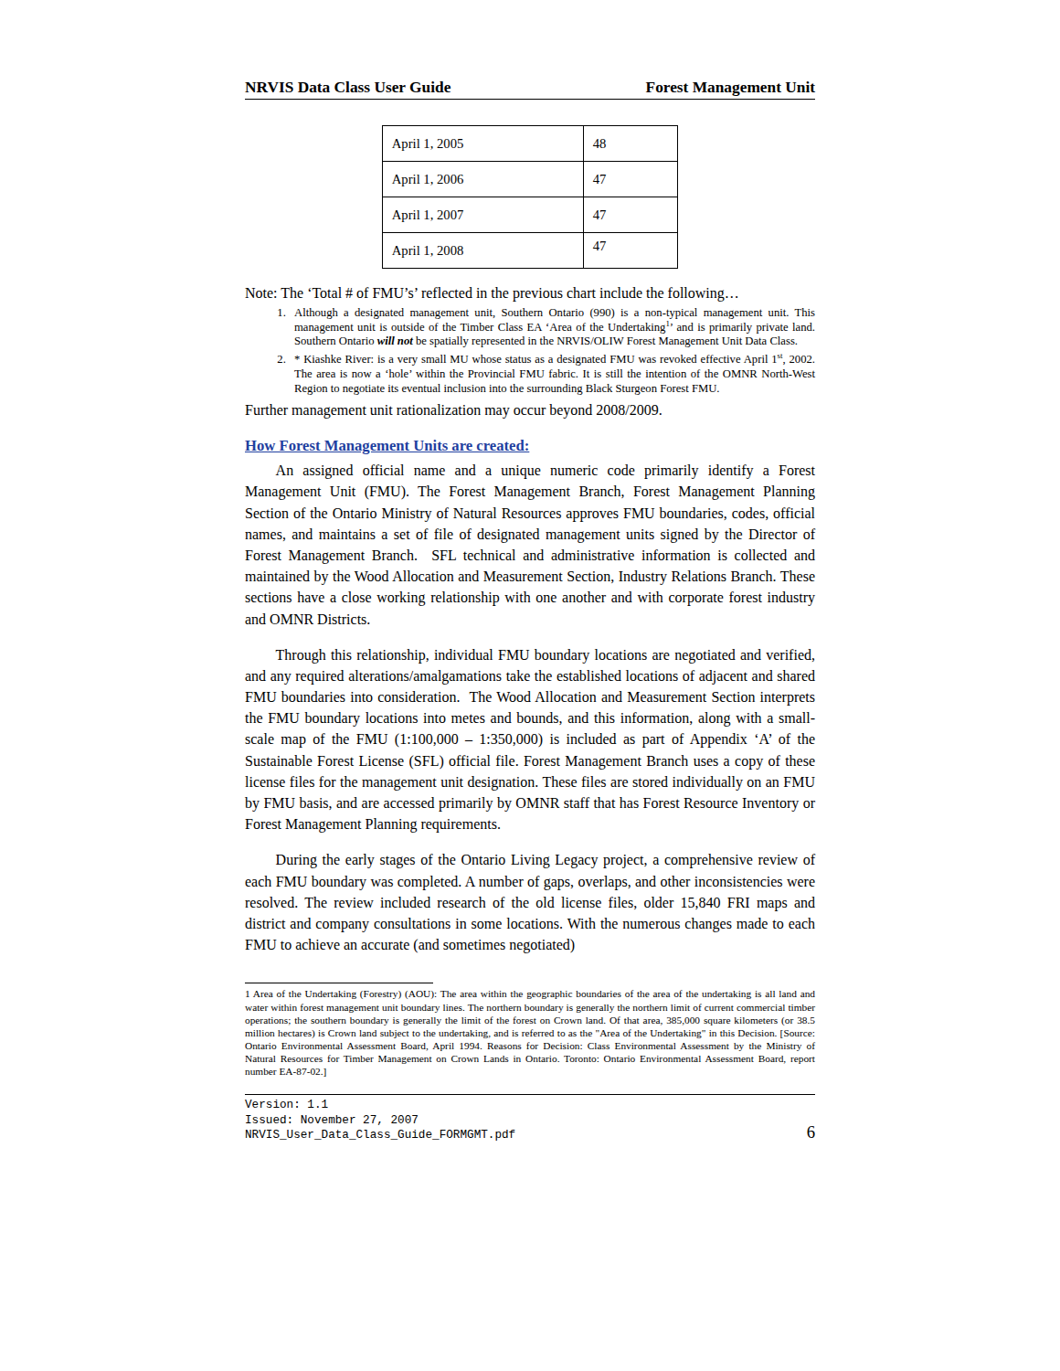NRVIS Data Class User Guide
Forest Management Unit
| April 1, 2005 | 48 |
| April 1, 2006 | 47 |
| April 1, 2007 | 47 |
| April 1, 2008 | 47 |
Note: The ‘Total # of FMU’s’ reflected in the previous chart include the following…
Although a designated management unit, Southern Ontario (990) is a non-typical management unit. This management unit is outside of the Timber Class EA ‘Area of the Undertaking1’ and is primarily private land. Southern Ontario will not be spatially represented in the NRVIS/OLIW Forest Management Unit Data Class.
* Kiashke River: is a very small MU whose status as a designated FMU was revoked effective April 1st, 2002. The area is now a ‘hole’ within the Provincial FMU fabric. It is still the intention of the OMNR North-West Region to negotiate its eventual inclusion into the surrounding Black Sturgeon Forest FMU.
Further management unit rationalization may occur beyond 2008/2009.
How Forest Management Units are created:
An assigned official name and a unique numeric code primarily identify a Forest Management Unit (FMU). The Forest Management Branch, Forest Management Planning Section of the Ontario Ministry of Natural Resources approves FMU boundaries, codes, official names, and maintains a set of file of designated management units signed by the Director of Forest Management Branch. SFL technical and administrative information is collected and maintained by the Wood Allocation and Measurement Section, Industry Relations Branch. These sections have a close working relationship with one another and with corporate forest industry and OMNR Districts.
Through this relationship, individual FMU boundary locations are negotiated and verified, and any required alterations/amalgamations take the established locations of adjacent and shared FMU boundaries into consideration. The Wood Allocation and Measurement Section interprets the FMU boundary locations into metes and bounds, and this information, along with a small-scale map of the FMU (1:100,000 – 1:350,000) is included as part of Appendix ‘A’ of the Sustainable Forest License (SFL) official file. Forest Management Branch uses a copy of these license files for the management unit designation. These files are stored individually on an FMU by FMU basis, and are accessed primarily by OMNR staff that has Forest Resource Inventory or Forest Management Planning requirements.
During the early stages of the Ontario Living Legacy project, a comprehensive review of each FMU boundary was completed. A number of gaps, overlaps, and other inconsistencies were resolved. The review included research of the old license files, older 15,840 FRI maps and district and company consultations in some locations. With the numerous changes made to each FMU to achieve an accurate (and sometimes negotiated)
1 Area of the Undertaking (Forestry) (AOU): The area within the geographic boundaries of the area of the undertaking is all land and water within forest management unit boundary lines. The northern boundary is generally the northern limit of current commercial timber operations; the southern boundary is generally the limit of the forest on Crown land. Of that area, 385,000 square kilometers (or 38.5 million hectares) is Crown land subject to the undertaking, and is referred to as the "Area of the Undertaking" in this Decision. [Source: Ontario Environmental Assessment Board, April 1994. Reasons for Decision: Class Environmental Assessment by the Ministry of Natural Resources for Timber Management on Crown Lands in Ontario. Toronto: Ontario Environmental Assessment Board, report number EA-87-02.]
Version: 1.1
Issued: November 27, 2007
NRVIS_User_Data_Class_Guide_FORMGMT.pdf
6